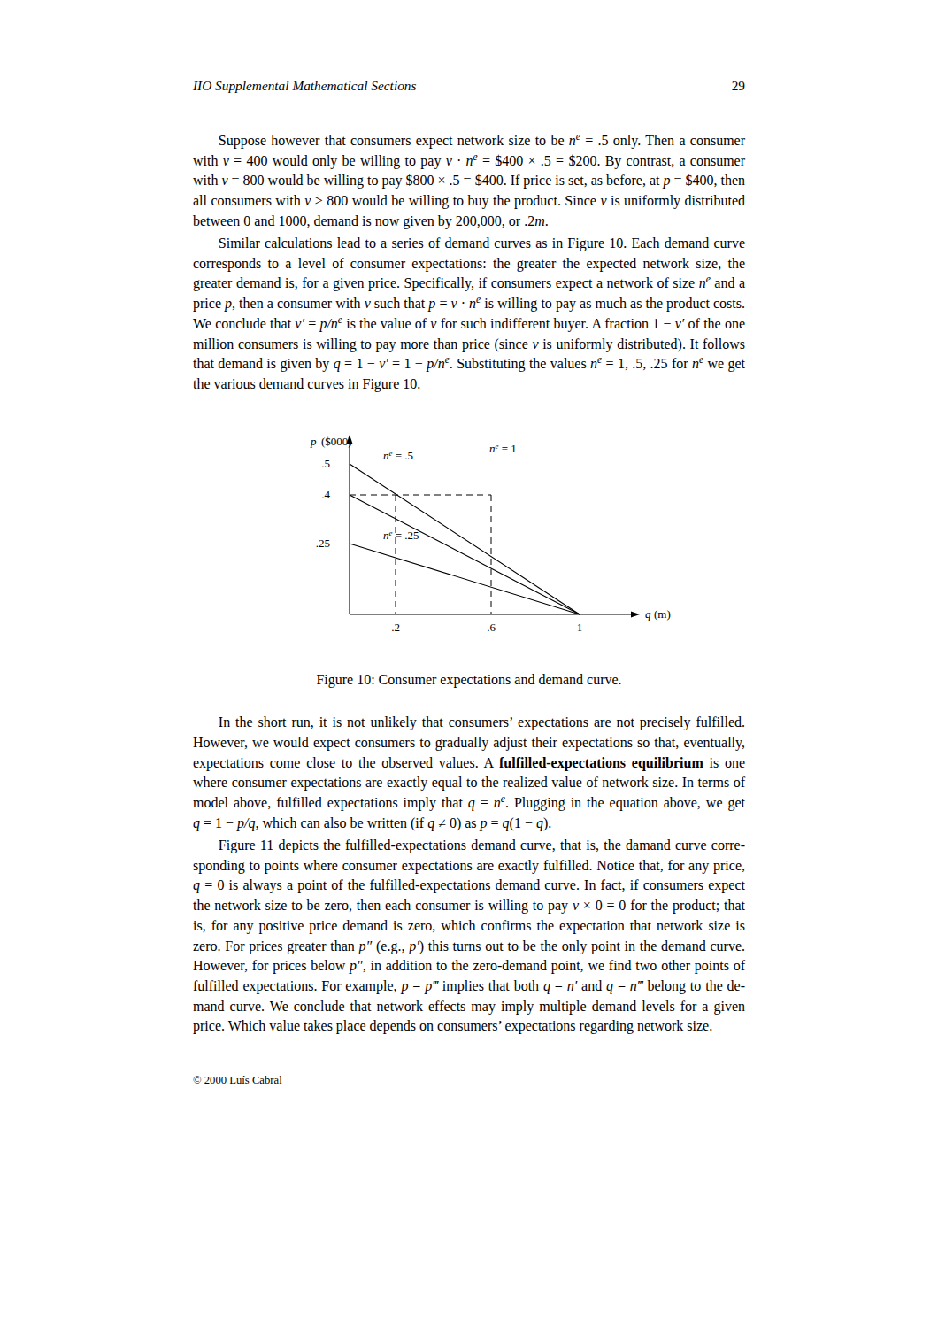IIO Supplemental Mathematical Sections 29
Suppose however that consumers expect network size to be ne = .5 only. Then a consumer with v = 400 would only be willing to pay v · ne = $400 × .5 = $200. By contrast, a consumer with v = 800 would be willing to pay $800 × .5 = $400. If price is set, as before, at p = $400, then all consumers with v > 800 would be willing to buy the product. Since v is uniformly distributed between 0 and 1000, demand is now given by 200,000, or .2m.
Similar calculations lead to a series of demand curves as in Figure 10. Each demand curve corresponds to a level of consumer expectations: the greater the expected network size, the greater demand is, for a given price. Specifically, if consumers expect a network of size ne and a price p, then a consumer with v such that p = v · ne is willing to pay as much as the product costs. We conclude that v′ = p/ne is the value of v for such indifferent buyer. A fraction 1 − v′ of the one million consumers is willing to pay more than price (since v is uniformly distributed). It follows that demand is given by q = 1 − v′ = 1 − p/ne. Substituting the values ne = 1, .5, .25 for ne we get the various demand curves in Figure 10.
p ($000) q (m) ne = .5 ne = 1 ne = .25 .5 .4 .25 .2 .6 1
Figure 10: Consumer expectations and demand curve.
In the short run, it is not unlikely that consumers’ expectations are not precisely fulfilled. However, we would expect consumers to gradually adjust their expectations so that, eventually, expectations come close to the observed values. A fulfilled-expectations equilibrium is one where consumer expectations are exactly equal to the realized value of network size. In terms of model above, fulfilled expectations imply that q = ne. Plugging in the equation above, we get q = 1 − p/q, which can also be written (if q ≠ 0) as p = q(1 − q).
Figure 11 depicts the fulfilled-expectations demand curve, that is, the damand curve corresponding to points where consumer expectations are exactly fulfilled. Notice that, for any price, q = 0 is always a point of the fulfilled-expectations demand curve. In fact, if consumers expect the network size to be zero, then each consumer is willing to pay v × 0 = 0 for the product; that is, for any positive price demand is zero, which confirms the expectation that network size is zero. For prices greater than p″ (e.g., p′) this turns out to be the only point in the demand curve. However, for prices below p″, in addition to the zero-demand point, we find two other points of fulfilled expectations. For example, p = p‴ implies that both q = n′ and q = n‴ belong to the demand curve. We conclude that network effects may imply multiple demand levels for a given price. Which value takes place depends on consumers’ expectations regarding network size.
© 2000 Luís Cabral